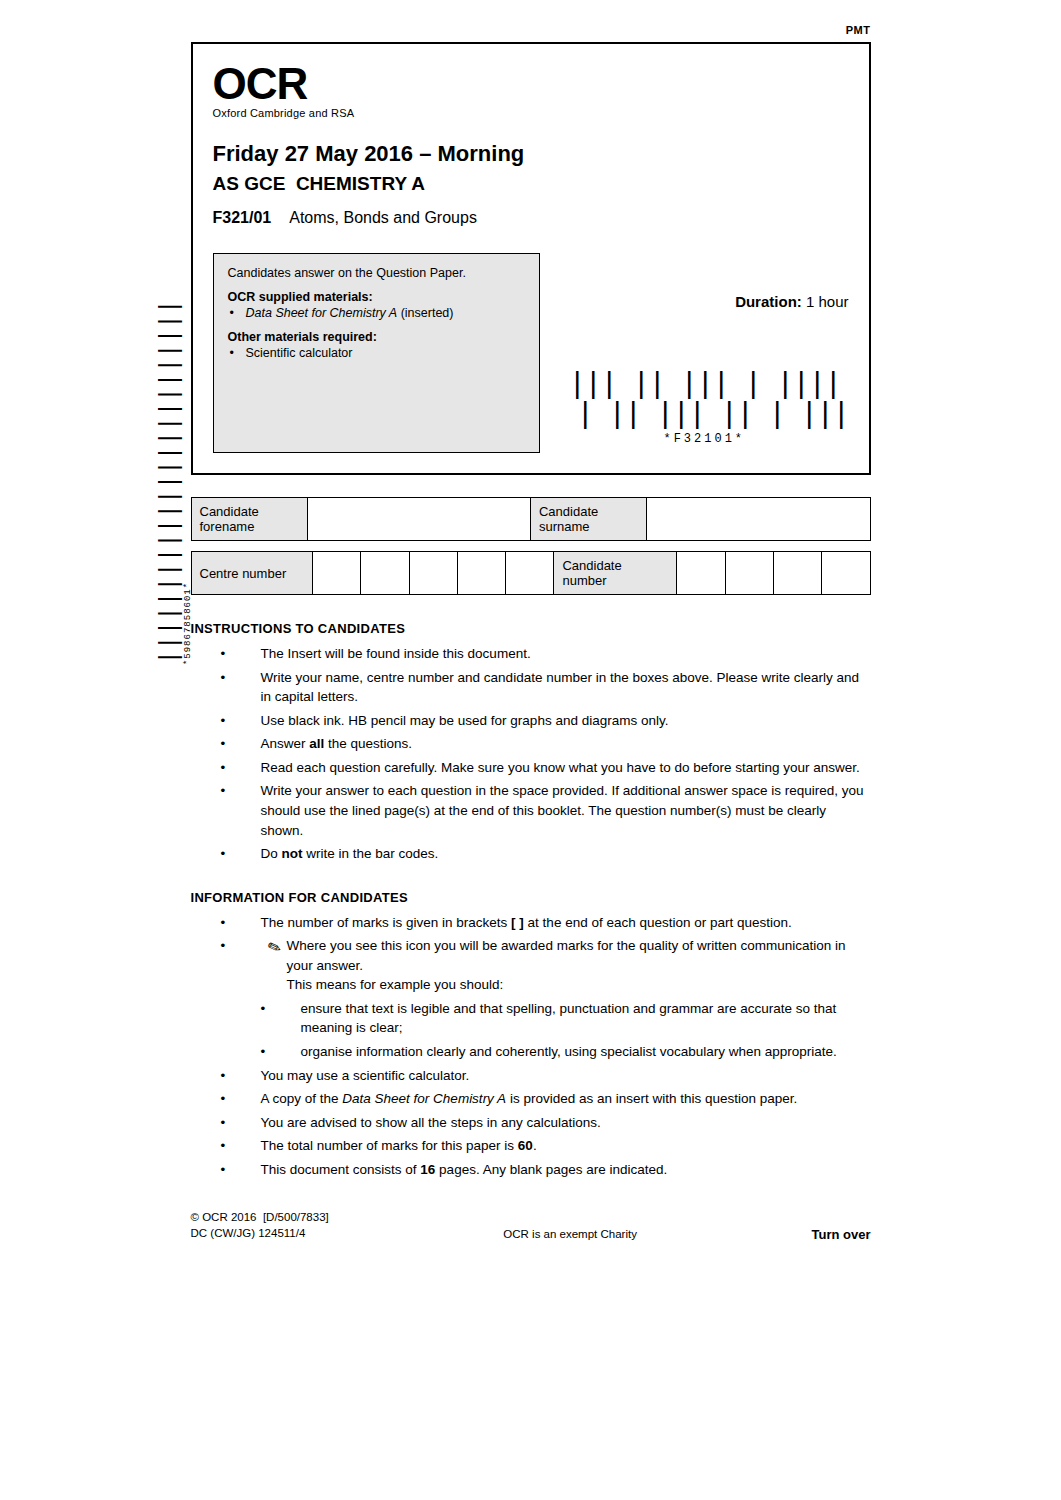PMT
||||||||||||||||||||||||| *59867858601*
OCR
Oxford Cambridge and RSA
Friday 27 May 2016 – Morning
AS GCE CHEMISTRY A
F321/01 Atoms, Bonds and Groups
Candidates answer on the Question Paper.
OCR supplied materials:
Data Sheet for Chemistry A (inserted)
Other materials required:
Scientific calculator
Duration: 1 hour
||| || ||| | |||| | || ||| || | |||
*F32101*
| Candidate forename | | Candidate surname | |
| Centre number | | | | | | Candidate number | | | | |
INSTRUCTIONS TO CANDIDATES
The Insert will be found inside this document.
Write your name, centre number and candidate number in the boxes above. Please write clearly and in capital letters.
Use black ink. HB pencil may be used for graphs and diagrams only.
Answer all the questions.
Read each question carefully. Make sure you know what you have to do before starting your answer.
Write your answer to each question in the space provided. If additional answer space is required, you should use the lined page(s) at the end of this booklet. The question number(s) must be clearly shown.
Do not write in the bar codes.
INFORMATION FOR CANDIDATES
The number of marks is given in brackets [ ] at the end of each question or part question.
✎Where you see this icon you will be awarded marks for the quality of written communication in your answer.
This means for example you should:
ensure that text is legible and that spelling, punctuation and grammar are accurate so that meaning is clear;
organise information clearly and coherently, using specialist vocabulary when appropriate.
You may use a scientific calculator.
A copy of the Data Sheet for Chemistry A is provided as an insert with this question paper.
You are advised to show all the steps in any calculations.
The total number of marks for this paper is 60.
This document consists of 16 pages. Any blank pages are indicated.
© OCR 2016 [D/500/7833]
DC (CW/JG) 124511/4
OCR is an exempt Charity
Turn over